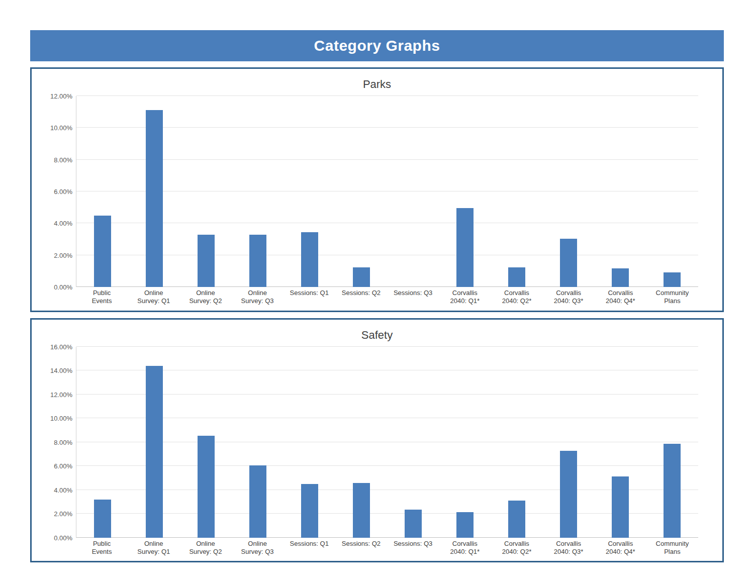Category Graphs
Parks
12.00%
10.00%
8.00%
6.00%
4.00%
2.00%
0.00%
Public
Events
Online
Survey: Q1
Online
Survey: Q2
Online
Survey: Q3
Sessions: Q1
Sessions: Q2
Sessions: Q3
Corvallis
2040: Q1*
Corvallis
2040: Q2*
Corvallis
2040: Q3*
Corvallis
2040: Q4*
Community
Plans
Safety
16.00%
14.00%
12.00%
10.00%
8.00%
6.00%
4.00%
2.00%
0.00%
Public
Events
Online
Survey: Q1
Online
Survey: Q2
Online
Survey: Q3
Sessions: Q1
Sessions: Q2
Sessions: Q3
Corvallis
2040: Q1*
Corvallis
2040: Q2*
Corvallis
2040: Q3*
Corvallis
2040: Q4*
Community
Plans